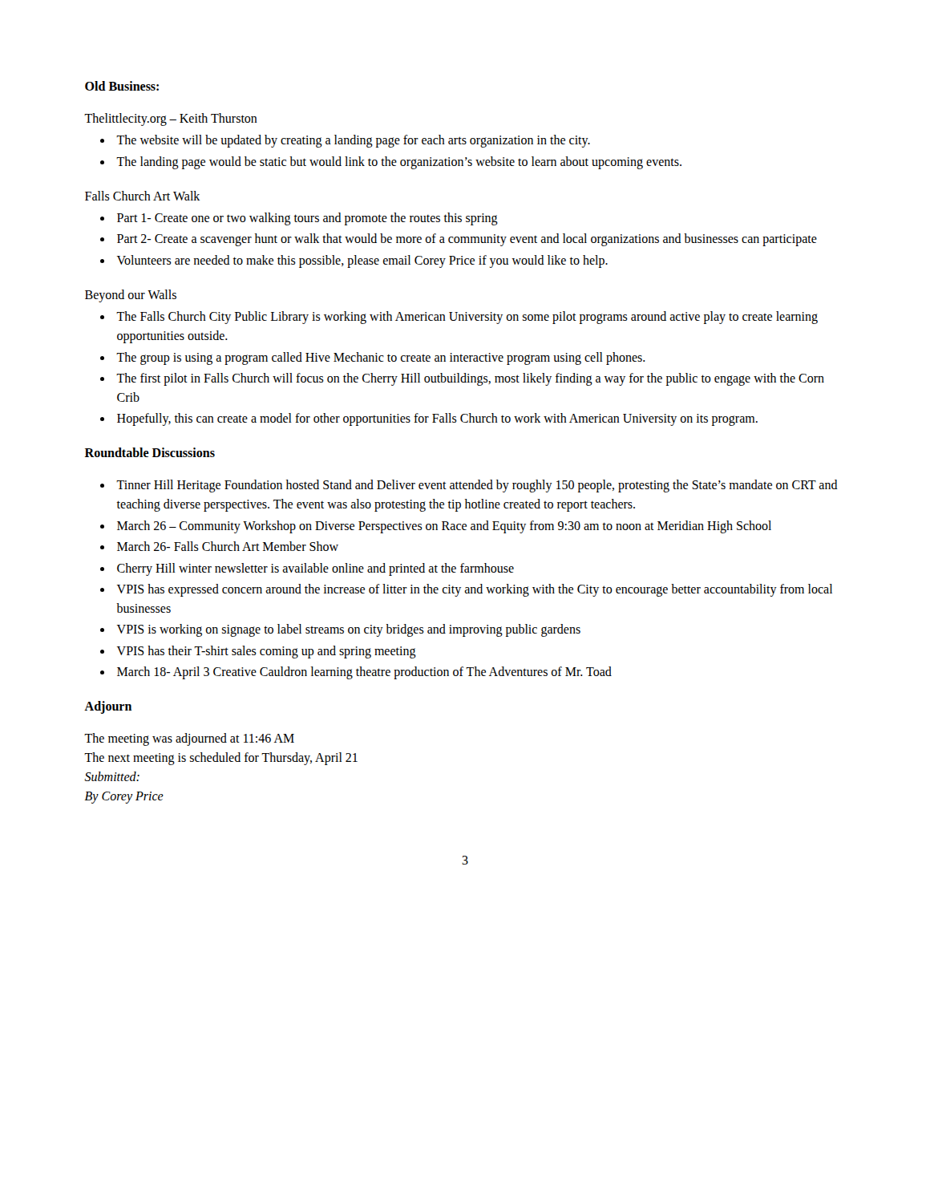Old Business:
Thelittlecity.org – Keith Thurston
The website will be updated by creating a landing page for each arts organization in the city.
The landing page would be static but would link to the organization’s website to learn about upcoming events.
Falls Church Art Walk
Part 1- Create one or two walking tours and promote the routes this spring
Part 2- Create a scavenger hunt or walk that would be more of a community event and local organizations and businesses can participate
Volunteers are needed to make this possible, please email Corey Price if you would like to help.
Beyond our Walls
The Falls Church City Public Library is working with American University on some pilot programs around active play to create learning opportunities outside.
The group is using a program called Hive Mechanic to create an interactive program using cell phones.
The first pilot in Falls Church will focus on the Cherry Hill outbuildings, most likely finding a way for the public to engage with the Corn Crib
Hopefully, this can create a model for other opportunities for Falls Church to work with American University on its program.
Roundtable Discussions
Tinner Hill Heritage Foundation hosted Stand and Deliver event attended by roughly 150 people, protesting the State’s mandate on CRT and teaching diverse perspectives. The event was also protesting the tip hotline created to report teachers.
March 26 – Community Workshop on Diverse Perspectives on Race and Equity from 9:30 am to noon at Meridian High School
March 26- Falls Church Art Member Show
Cherry Hill winter newsletter is available online and printed at the farmhouse
VPIS has expressed concern around the increase of litter in the city and working with the City to encourage better accountability from local businesses
VPIS is working on signage to label streams on city bridges and improving public gardens
VPIS has their T-shirt sales coming up and spring meeting
March 18- April 3 Creative Cauldron learning theatre production of The Adventures of Mr. Toad
Adjourn
The meeting was adjourned at 11:46 AM
The next meeting is scheduled for Thursday, April 21
Submitted:
By Corey Price
3